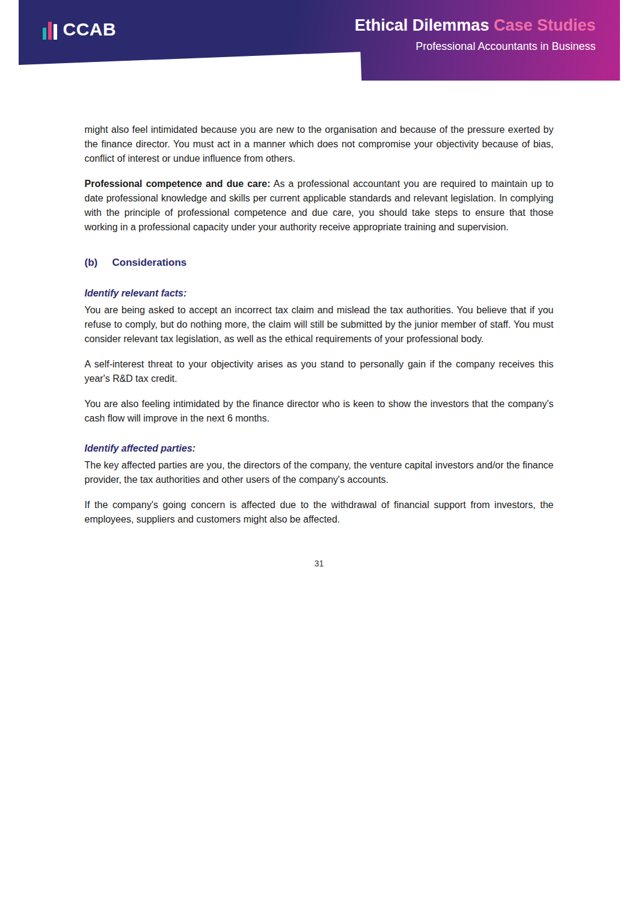CCAB
Ethical Dilemmas Case Studies
Professional Accountants in Business
might also feel intimidated because you are new to the organisation and because of the pressure exerted by the finance director. You must act in a manner which does not compromise your objectivity because of bias, conflict of interest or undue influence from others.
Professional competence and due care: As a professional accountant you are required to maintain up to date professional knowledge and skills per current applicable standards and relevant legislation. In complying with the principle of professional competence and due care, you should take steps to ensure that those working in a professional capacity under your authority receive appropriate training and supervision.
(b) Considerations
Identify relevant facts:
You are being asked to accept an incorrect tax claim and mislead the tax authorities. You believe that if you refuse to comply, but do nothing more, the claim will still be submitted by the junior member of staff. You must consider relevant tax legislation, as well as the ethical requirements of your professional body.
A self-interest threat to your objectivity arises as you stand to personally gain if the company receives this year's R&D tax credit.
You are also feeling intimidated by the finance director who is keen to show the investors that the company's cash flow will improve in the next 6 months.
Identify affected parties:
The key affected parties are you, the directors of the company, the venture capital investors and/or the finance provider, the tax authorities and other users of the company's accounts.
If the company's going concern is affected due to the withdrawal of financial support from investors, the employees, suppliers and customers might also be affected.
31